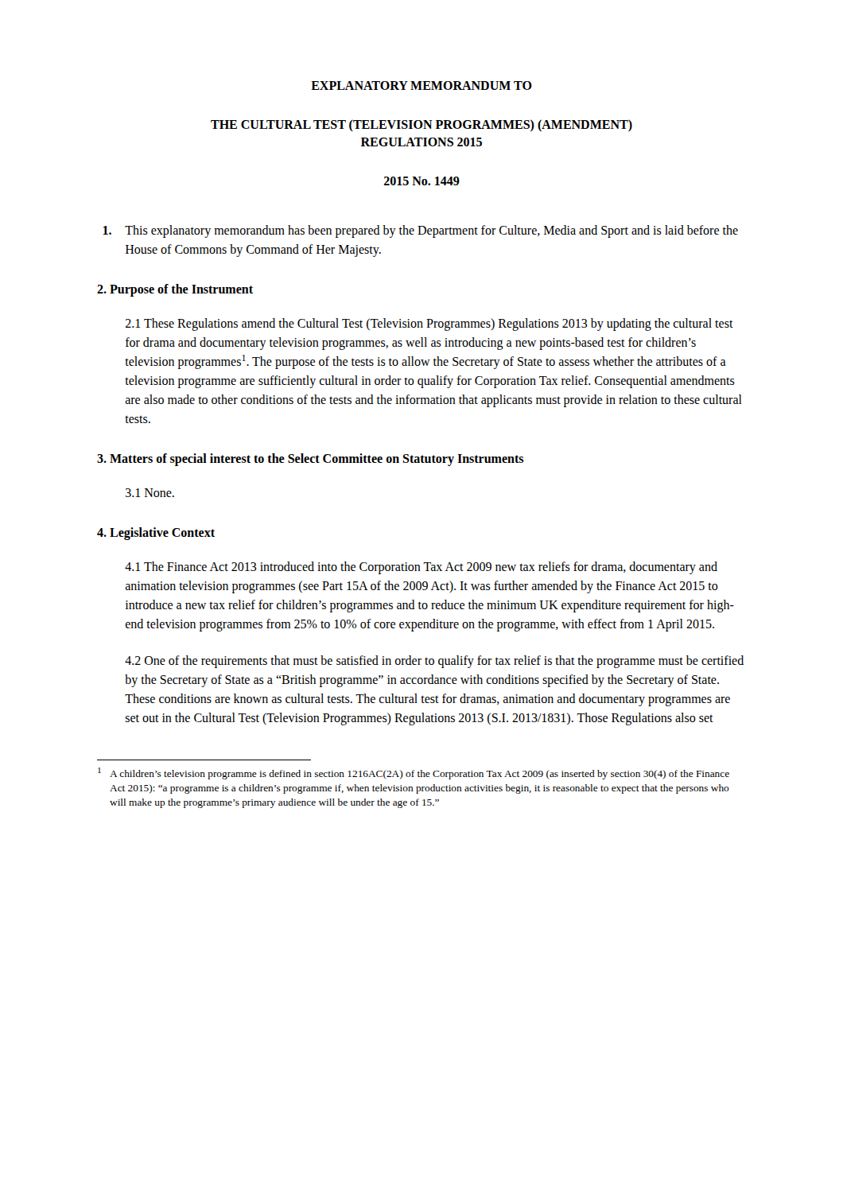Explanatory Memorandum to
The Cultural Test (Television Programmes) (Amendment)
Regulations 2015
2015 No. 1449
This explanatory memorandum has been prepared by the Department for Culture, Media and Sport and is laid before the House of Commons by Command of Her Majesty.
2. Purpose of the Instrument
2.1 These Regulations amend the Cultural Test (Television Programmes) Regulations 2013 by updating the cultural test for drama and documentary television programmes, as well as introducing a new points-based test for children’s television programmes1. The purpose of the tests is to allow the Secretary of State to assess whether the attributes of a television programme are sufficiently cultural in order to qualify for Corporation Tax relief. Consequential amendments are also made to other conditions of the tests and the information that applicants must provide in relation to these cultural tests.
3. Matters of special interest to the Select Committee on Statutory Instruments
3.1 None.
4. Legislative Context
4.1 The Finance Act 2013 introduced into the Corporation Tax Act 2009 new tax reliefs for drama, documentary and animation television programmes (see Part 15A of the 2009 Act). It was further amended by the Finance Act 2015 to introduce a new tax relief for children’s programmes and to reduce the minimum UK expenditure requirement for high-end television programmes from 25% to 10% of core expenditure on the programme, with effect from 1 April 2015.
4.2 One of the requirements that must be satisfied in order to qualify for tax relief is that the programme must be certified by the Secretary of State as a “British programme” in accordance with conditions specified by the Secretary of State. These conditions are known as cultural tests. The cultural test for dramas, animation and documentary programmes are set out in the Cultural Test (Television Programmes) Regulations 2013 (S.I. 2013/1831). Those Regulations also set
1 A children’s television programme is defined in section 1216AC(2A) of the Corporation Tax Act 2009 (as inserted by section 30(4) of the Finance Act 2015): “a programme is a children’s programme if, when television production activities begin, it is reasonable to expect that the persons who will make up the programme’s primary audience will be under the age of 15.”